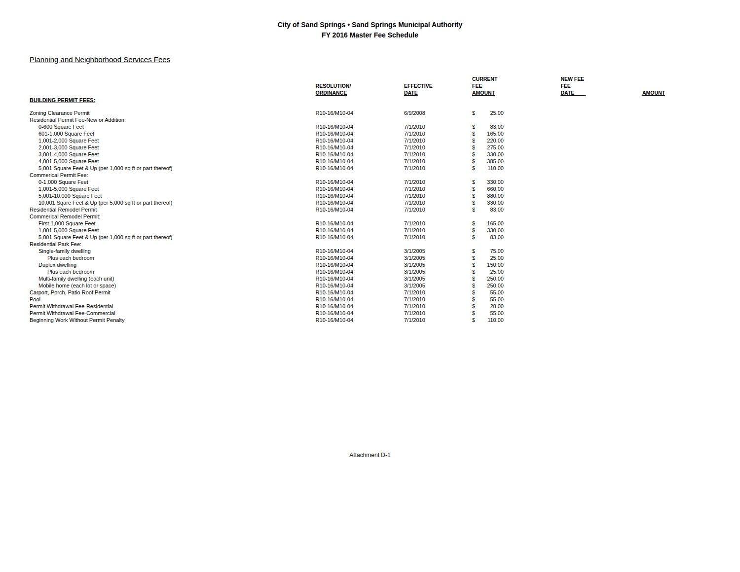City of Sand Springs • Sand Springs Municipal Authority
FY 2016 Master Fee Schedule
Planning and Neighborhood Services Fees
| | | | CURRENT | NEW FEE | |
| --- | --- | --- | --- | --- | --- |
| | RESOLUTION/ | EFFECTIVE | FEE | FEE | |
| | ORDINANCE | DATE | AMOUNT | DATE | AMOUNT |
| BUILDING PERMIT FEES: | | | | | |
| Zoning Clearance Permit | R10-16/M10-04 | 6/9/2008 | $ 25.00 | | |
| Residential Permit Fee-New or Addition: | | | | | |
| 0-600 Square Feet | R10-16/M10-04 | 7/1/2010 | $ 83.00 | | |
| 601-1,000 Square Feet | R10-16/M10-04 | 7/1/2010 | $ 165.00 | | |
| 1,001-2,000 Square Feet | R10-16/M10-04 | 7/1/2010 | $ 220.00 | | |
| 2,001-3,000 Square Feet | R10-16/M10-04 | 7/1/2010 | $ 275.00 | | |
| 3,001-4,000 Square Feet | R10-16/M10-04 | 7/1/2010 | $ 330.00 | | |
| 4,001-5,000 Square Feet | R10-16/M10-04 | 7/1/2010 | $ 385.00 | | |
| 5,001 Square Feet & Up (per 1,000 sq ft or part thereof) | R10-16/M10-04 | 7/1/2010 | $ 110.00 | | |
| Commerical Permit Fee: | | | | | |
| 0-1,000 Square Feet | R10-16/M10-04 | 7/1/2010 | $ 330.00 | | |
| 1,001-5,000 Square Feet | R10-16/M10-04 | 7/1/2010 | $ 660.00 | | |
| 5,001-10,000 Square Feet | R10-16/M10-04 | 7/1/2010 | $ 880.00 | | |
| 10,001 Sqare Feet & Up (per 5,000 sq ft or part thereof) | R10-16/M10-04 | 7/1/2010 | $ 330.00 | | |
| Residential Remodel Permit | R10-16/M10-04 | 7/1/2010 | $ 83.00 | | |
| Commerical Remodel Permit: | | | | | |
| First 1,000 Square Feet | R10-16/M10-04 | 7/1/2010 | $ 165.00 | | |
| 1,001-5,000 Square Feet | R10-16/M10-04 | 7/1/2010 | $ 330.00 | | |
| 5,001 Square Feet & Up (per 1,000 sq ft or part thereof) | R10-16/M10-04 | 7/1/2010 | $ 83.00 | | |
| Residential Park Fee: | | | | | |
| Single-family dwelling | R10-16/M10-04 | 3/1/2005 | $ 75.00 | | |
| Plus each bedroom | R10-16/M10-04 | 3/1/2005 | $ 25.00 | | |
| Duplex dwelling | R10-16/M10-04 | 3/1/2005 | $ 150.00 | | |
| Plus each bedroom | R10-16/M10-04 | 3/1/2005 | $ 25.00 | | |
| Multi-family dwelling (each unit) | R10-16/M10-04 | 3/1/2005 | $ 250.00 | | |
| Mobile home (each lot or space) | R10-16/M10-04 | 3/1/2005 | $ 250.00 | | |
| Carport, Porch, Patio Roof Permit | R10-16/M10-04 | 7/1/2010 | $ 55.00 | | |
| Pool | R10-16/M10-04 | 7/1/2010 | $ 55.00 | | |
| Permit Withdrawal Fee-Residential | R10-16/M10-04 | 7/1/2010 | $ 28.00 | | |
| Permit Withdrawal Fee-Commercial | R10-16/M10-04 | 7/1/2010 | $ 55.00 | | |
| Beginning Work Without Permit Penalty | R10-16/M10-04 | 7/1/2010 | $ 110.00 | | |
Attachment D-1